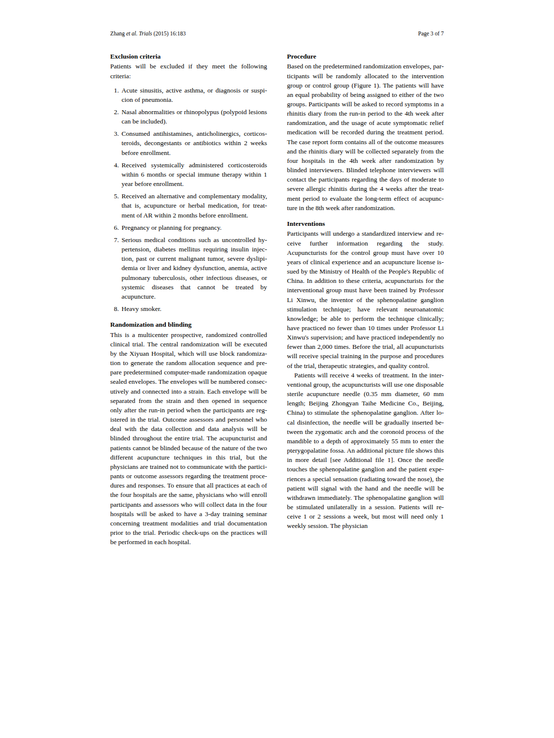Zhang et al. Trials (2015) 16:183
Page 3 of 7
Exclusion criteria
Patients will be excluded if they meet the following criteria:
Acute sinusitis, active asthma, or diagnosis or suspicion of pneumonia.
Nasal abnormalities or rhinopolypus (polypoid lesions can be included).
Consumed antihistamines, anticholinergics, corticosteroids, decongestants or antibiotics within 2 weeks before enrollment.
Received systemically administered corticosteroids within 6 months or special immune therapy within 1 year before enrollment.
Received an alternative and complementary modality, that is, acupuncture or herbal medication, for treatment of AR within 2 months before enrollment.
Pregnancy or planning for pregnancy.
Serious medical conditions such as uncontrolled hypertension, diabetes mellitus requiring insulin injection, past or current malignant tumor, severe dyslipidemia or liver and kidney dysfunction, anemia, active pulmonary tuberculosis, other infectious diseases, or systemic diseases that cannot be treated by acupuncture.
Heavy smoker.
Randomization and blinding
This is a multicenter prospective, randomized controlled clinical trial. The central randomization will be executed by the Xiyuan Hospital, which will use block randomization to generate the random allocation sequence and prepare predetermined computer-made randomization opaque sealed envelopes. The envelopes will be numbered consecutively and connected into a strain. Each envelope will be separated from the strain and then opened in sequence only after the run-in period when the participants are registered in the trial. Outcome assessors and personnel who deal with the data collection and data analysis will be blinded throughout the entire trial. The acupuncturist and patients cannot be blinded because of the nature of the two different acupuncture techniques in this trial, but the physicians are trained not to communicate with the participants or outcome assessors regarding the treatment procedures and responses. To ensure that all practices at each of the four hospitals are the same, physicians who will enroll participants and assessors who will collect data in the four hospitals will be asked to have a 3-day training seminar concerning treatment modalities and trial documentation prior to the trial. Periodic check-ups on the practices will be performed in each hospital.
Procedure
Based on the predetermined randomization envelopes, participants will be randomly allocated to the intervention group or control group (Figure 1). The patients will have an equal probability of being assigned to either of the two groups. Participants will be asked to record symptoms in a rhinitis diary from the run-in period to the 4th week after randomization, and the usage of acute symptomatic relief medication will be recorded during the treatment period. The case report form contains all of the outcome measures and the rhinitis diary will be collected separately from the four hospitals in the 4th week after randomization by blinded interviewers. Blinded telephone interviewers will contact the participants regarding the days of moderate to severe allergic rhinitis during the 4 weeks after the treatment period to evaluate the long-term effect of acupuncture in the 8th week after randomization.
Interventions
Participants will undergo a standardized interview and receive further information regarding the study. Acupuncturists for the control group must have over 10 years of clinical experience and an acupuncture license issued by the Ministry of Health of the People's Republic of China. In addition to these criteria, acupuncturists for the interventional group must have been trained by Professor Li Xinwu, the inventor of the sphenopalatine ganglion stimulation technique; have relevant neuroanatomic knowledge; be able to perform the technique clinically; have practiced no fewer than 10 times under Professor Li Xinwu's supervision; and have practiced independently no fewer than 2,000 times. Before the trial, all acupuncturists will receive special training in the purpose and procedures of the trial, therapeutic strategies, and quality control.
Patients will receive 4 weeks of treatment. In the interventional group, the acupuncturists will use one disposable sterile acupuncture needle (0.35 mm diameter, 60 mm length; Beijing Zhongyan Taihe Medicine Co., Beijing, China) to stimulate the sphenopalatine ganglion. After local disinfection, the needle will be gradually inserted between the zygomatic arch and the coronoid process of the mandible to a depth of approximately 55 mm to enter the pterygopalatine fossa. An additional picture file shows this in more detail [see Additional file 1]. Once the needle touches the sphenopalatine ganglion and the patient experiences a special sensation (radiating toward the nose), the patient will signal with the hand and the needle will be withdrawn immediately. The sphenopalatine ganglion will be stimulated unilaterally in a session. Patients will receive 1 or 2 sessions a week, but most will need only 1 weekly session. The physician